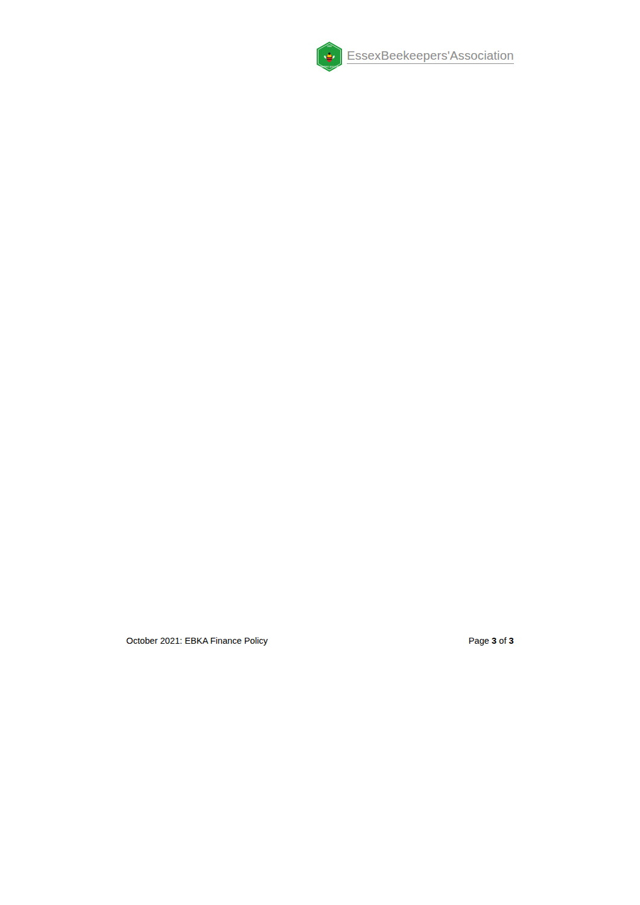1880 BEEKEEPERS' ASSOCIATION
EssexBeekeepers'Association
October 2021: EBKA Finance Policy
Page 3 of 3